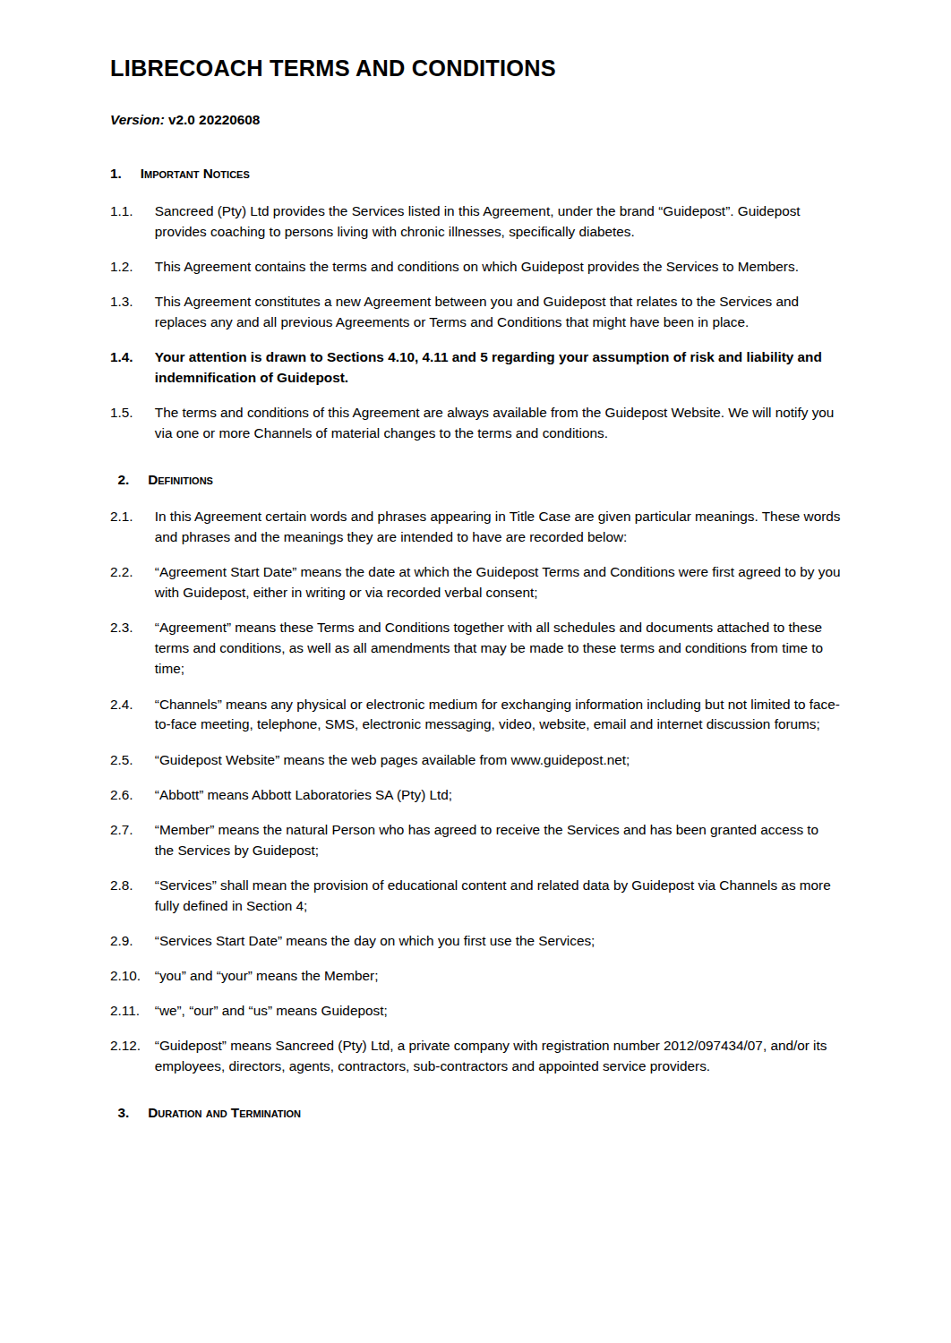LIBRECOACH TERMS AND CONDITIONS
Version: v2.0 20220608
1. Important Notices
1.1. Sancreed (Pty) Ltd provides the Services listed in this Agreement, under the brand “Guidepost”. Guidepost provides coaching to persons living with chronic illnesses, specifically diabetes.
1.2. This Agreement contains the terms and conditions on which Guidepost provides the Services to Members.
1.3. This Agreement constitutes a new Agreement between you and Guidepost that relates to the Services and replaces any and all previous Agreements or Terms and Conditions that might have been in place.
1.4. Your attention is drawn to Sections 4.10, 4.11 and 5 regarding your assumption of risk and liability and indemnification of Guidepost.
1.5. The terms and conditions of this Agreement are always available from the Guidepost Website. We will notify you via one or more Channels of material changes to the terms and conditions.
2. Definitions
2.1. In this Agreement certain words and phrases appearing in Title Case are given particular meanings. These words and phrases and the meanings they are intended to have are recorded below:
2.2. “Agreement Start Date” means the date at which the Guidepost Terms and Conditions were first agreed to by you with Guidepost, either in writing or via recorded verbal consent;
2.3. “Agreement” means these Terms and Conditions together with all schedules and documents attached to these terms and conditions, as well as all amendments that may be made to these terms and conditions from time to time;
2.4. “Channels” means any physical or electronic medium for exchanging information including but not limited to face-to-face meeting, telephone, SMS, electronic messaging, video, website, email and internet discussion forums;
2.5. “Guidepost Website” means the web pages available from www.guidepost.net;
2.6. “Abbott” means Abbott Laboratories SA (Pty) Ltd;
2.7. “Member” means the natural Person who has agreed to receive the Services and has been granted access to the Services by Guidepost;
2.8. “Services” shall mean the provision of educational content and related data by Guidepost via Channels as more fully defined in Section 4;
2.9. “Services Start Date” means the day on which you first use the Services;
2.10. “you” and “your” means the Member;
2.11. “we”, “our” and “us” means Guidepost;
2.12. “Guidepost” means Sancreed (Pty) Ltd, a private company with registration number 2012/097434/07, and/or its employees, directors, agents, contractors, sub-contractors and appointed service providers.
3. Duration and Termination